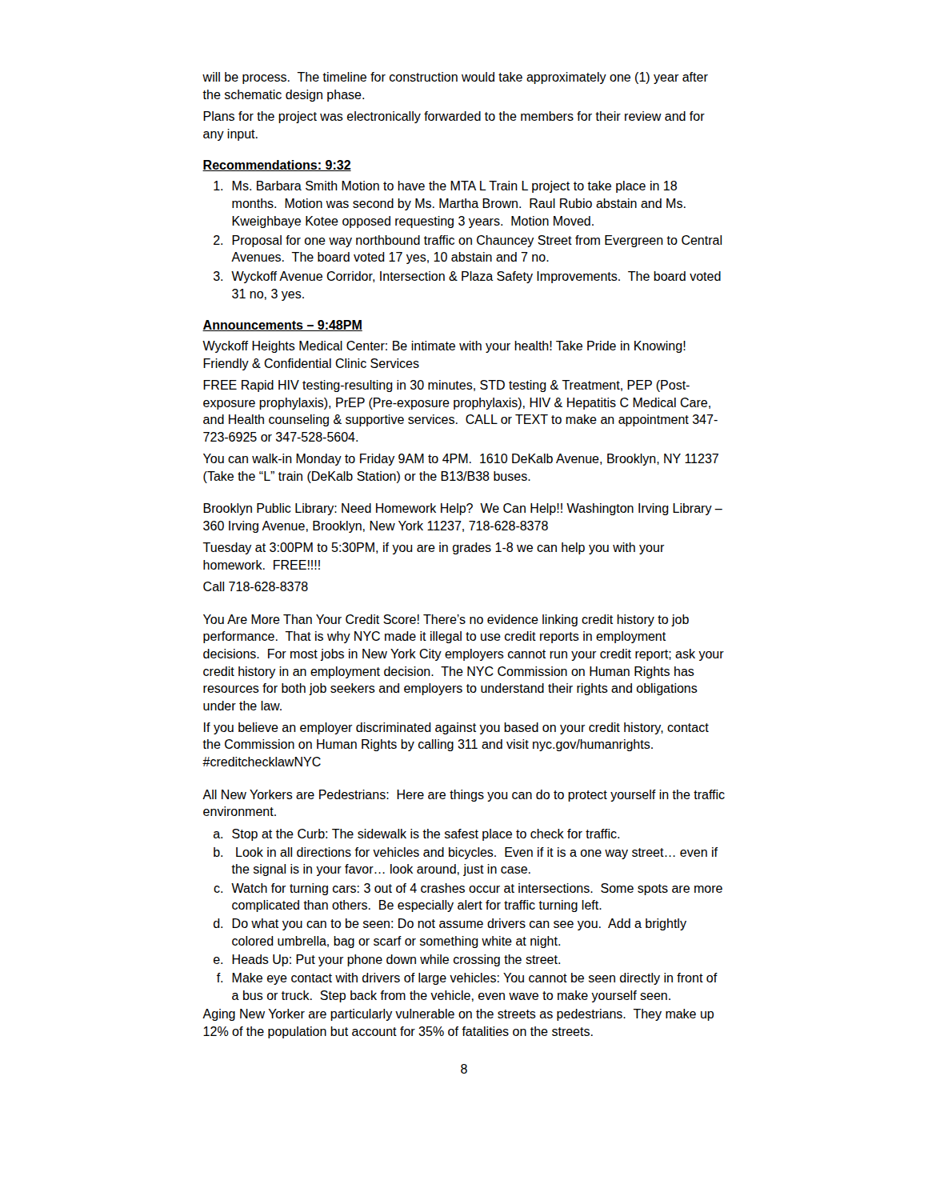will be process. The timeline for construction would take approximately one (1) year after the schematic design phase.
Plans for the project was electronically forwarded to the members for their review and for any input.
Recommendations: 9:32
Ms. Barbara Smith Motion to have the MTA L Train L project to take place in 18 months. Motion was second by Ms. Martha Brown. Raul Rubio abstain and Ms. Kweighbaye Kotee opposed requesting 3 years. Motion Moved.
Proposal for one way northbound traffic on Chauncey Street from Evergreen to Central Avenues. The board voted 17 yes, 10 abstain and 7 no.
Wyckoff Avenue Corridor, Intersection & Plaza Safety Improvements. The board voted 31 no, 3 yes.
Announcements – 9:48PM
Wyckoff Heights Medical Center: Be intimate with your health! Take Pride in Knowing! Friendly & Confidential Clinic Services
FREE Rapid HIV testing-resulting in 30 minutes, STD testing & Treatment, PEP (Post-exposure prophylaxis), PrEP (Pre-exposure prophylaxis), HIV & Hepatitis C Medical Care, and Health counseling & supportive services. CALL or TEXT to make an appointment 347-723-6925 or 347-528-5604.
You can walk-in Monday to Friday 9AM to 4PM. 1610 DeKalb Avenue, Brooklyn, NY 11237 (Take the “L” train (DeKalb Station) or the B13/B38 buses.
Brooklyn Public Library: Need Homework Help? We Can Help!! Washington Irving Library – 360 Irving Avenue, Brooklyn, New York 11237, 718-628-8378
Tuesday at 3:00PM to 5:30PM, if you are in grades 1-8 we can help you with your homework. FREE!!!!
Call 718-628-8378
You Are More Than Your Credit Score! There’s no evidence linking credit history to job performance. That is why NYC made it illegal to use credit reports in employment decisions. For most jobs in New York City employers cannot run your credit report; ask your credit history in an employment decision. The NYC Commission on Human Rights has resources for both job seekers and employers to understand their rights and obligations under the law.
If you believe an employer discriminated against you based on your credit history, contact the Commission on Human Rights by calling 311 and visit nyc.gov/humanrights. #creditchecklawNYC
All New Yorkers are Pedestrians: Here are things you can do to protect yourself in the traffic environment.
Stop at the Curb: The sidewalk is the safest place to check for traffic.
Look in all directions for vehicles and bicycles. Even if it is a one way street… even if the signal is in your favor… look around, just in case.
Watch for turning cars: 3 out of 4 crashes occur at intersections. Some spots are more complicated than others. Be especially alert for traffic turning left.
Do what you can to be seen: Do not assume drivers can see you. Add a brightly colored umbrella, bag or scarf or something white at night.
Heads Up: Put your phone down while crossing the street.
Make eye contact with drivers of large vehicles: You cannot be seen directly in front of a bus or truck. Step back from the vehicle, even wave to make yourself seen.
Aging New Yorker are particularly vulnerable on the streets as pedestrians. They make up 12% of the population but account for 35% of fatalities on the streets.
8